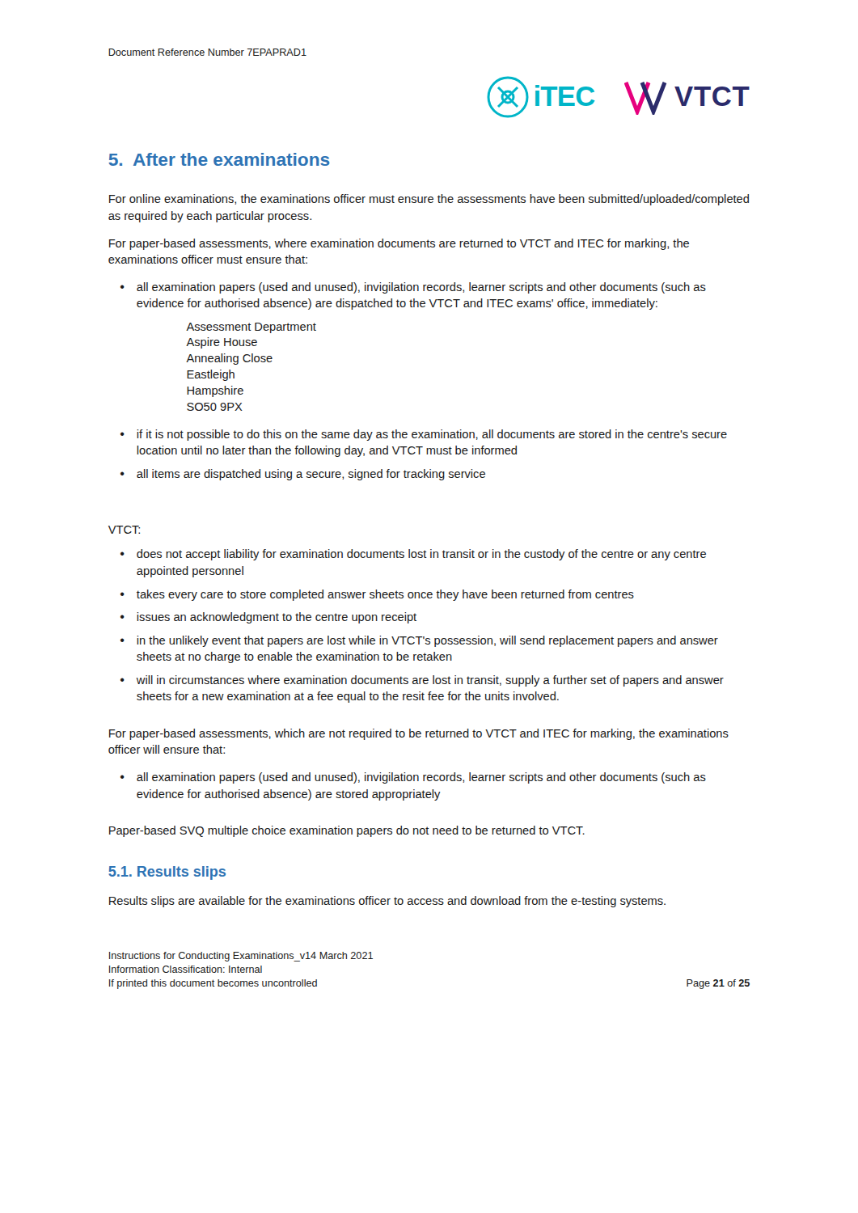Document Reference Number 7EPAPRAD1
i TEC
VTCT
5. After the examinations
For online examinations, the examinations officer must ensure the assessments have been submitted/uploaded/completed as required by each particular process.
For paper-based assessments, where examination documents are returned to VTCT and ITEC for marking, the examinations officer must ensure that:
all examination papers (used and unused), invigilation records, learner scripts and other documents (such as evidence for authorised absence) are dispatched to the VTCT and ITEC exams' office, immediately:
Assessment Department
Aspire House
Annealing Close
Eastleigh
Hampshire
SO50 9PX
if it is not possible to do this on the same day as the examination, all documents are stored in the centre's secure location until no later than the following day, and VTCT must be informed
all items are dispatched using a secure, signed for tracking service
VTCT:
does not accept liability for examination documents lost in transit or in the custody of the centre or any centre appointed personnel
takes every care to store completed answer sheets once they have been returned from centres
issues an acknowledgment to the centre upon receipt
in the unlikely event that papers are lost while in VTCT's possession, will send replacement papers and answer sheets at no charge to enable the examination to be retaken
will in circumstances where examination documents are lost in transit, supply a further set of papers and answer sheets for a new examination at a fee equal to the resit fee for the units involved.
For paper-based assessments, which are not required to be returned to VTCT and ITEC for marking, the examinations officer will ensure that:
all examination papers (used and unused), invigilation records, learner scripts and other documents (such as evidence for authorised absence) are stored appropriately
Paper-based SVQ multiple choice examination papers do not need to be returned to VTCT.
5.1. Results slips
Results slips are available for the examinations officer to access and download from the e-testing systems.
Instructions for Conducting Examinations_v14 March 2021
Information Classification: Internal
If printed this document becomes uncontrolled
Page 21 of 25